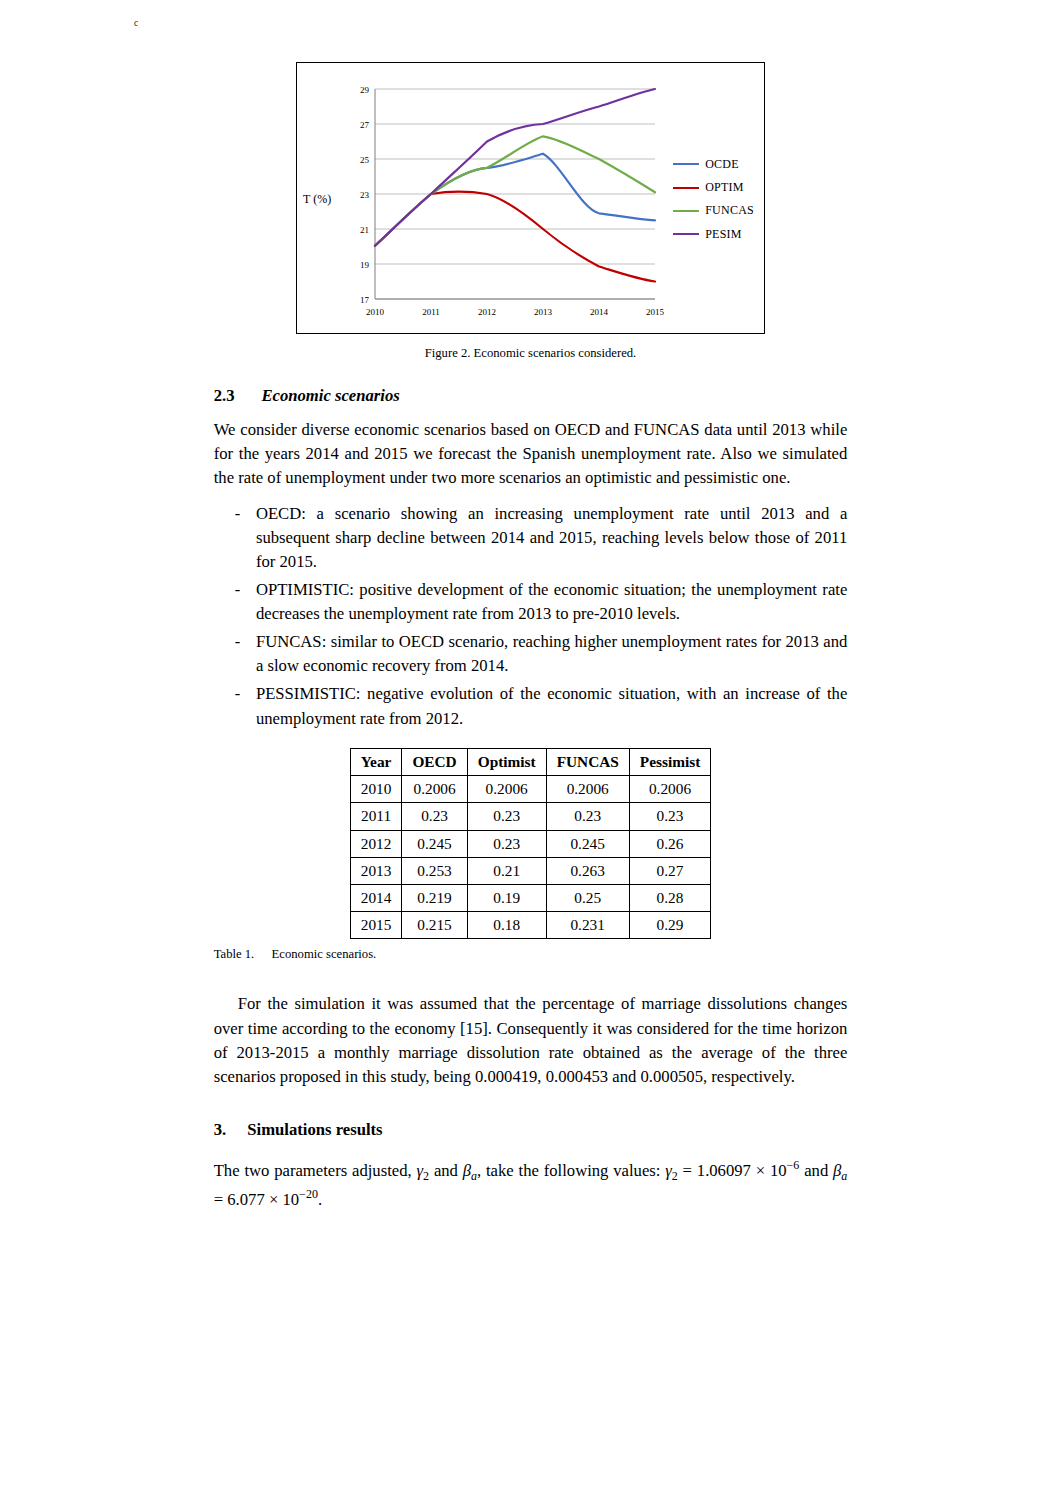c
T (%)
29 27 25 23 21 19 17 2010 2011 2012 2013 2014 2015
OCDE
OPTIM
FUNCAS
PESIM
Figure 2. Economic scenarios considered.
2.3 Economic scenarios
We consider diverse economic scenarios based on OECD and FUNCAS data until 2013 while for the years 2014 and 2015 we forecast the Spanish unemployment rate. Also we simulated the rate of unemployment under two more scenarios an optimistic and pessimistic one.
OECD: a scenario showing an increasing unemployment rate until 2013 and a subsequent sharp decline between 2014 and 2015, reaching levels below those of 2011 for 2015.
OPTIMISTIC: positive development of the economic situation; the unemployment rate decreases the unemployment rate from 2013 to pre-2010 levels.
FUNCAS: similar to OECD scenario, reaching higher unemployment rates for 2013 and a slow economic recovery from 2014.
PESSIMISTIC: negative evolution of the economic situation, with an increase of the unemployment rate from 2012.
| Year | OECD | Optimist | FUNCAS | Pessimist |
| --- | --- | --- | --- | --- |
| 2010 | 0.2006 | 0.2006 | 0.2006 | 0.2006 |
| 2011 | 0.23 | 0.23 | 0.23 | 0.23 |
| 2012 | 0.245 | 0.23 | 0.245 | 0.26 |
| 2013 | 0.253 | 0.21 | 0.263 | 0.27 |
| 2014 | 0.219 | 0.19 | 0.25 | 0.28 |
| 2015 | 0.215 | 0.18 | 0.231 | 0.29 |
Table 1. Economic scenarios.
For the simulation it was assumed that the percentage of marriage dissolutions changes over time according to the economy [15]. Consequently it was considered for the time horizon of 2013-2015 a monthly marriage dissolution rate obtained as the average of the three scenarios proposed in this study, being 0.000419, 0.000453 and 0.000505, respectively.
3. Simulations results
The two parameters adjusted, γ2 and βa, take the following values: γ2 = 1.06097 × 10−6 and βa = 6.077 × 10−20.